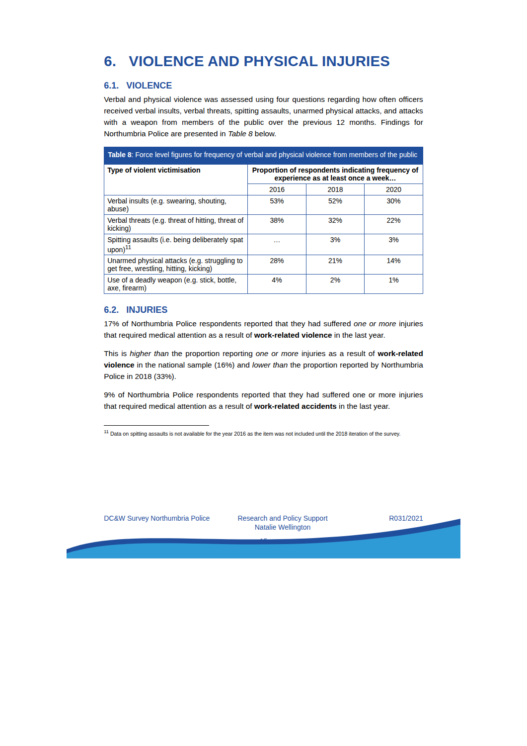6. VIOLENCE AND PHYSICAL INJURIES
6.1. VIOLENCE
Verbal and physical violence was assessed using four questions regarding how often officers received verbal insults, verbal threats, spitting assaults, unarmed physical attacks, and attacks with a weapon from members of the public over the previous 12 months. Findings for Northumbria Police are presented in Table 8 below.
Table 8 : Force level figures for frequency of verbal and physical violence from members of the public
| Type of violent victimisation | Proportion of respondents indicating frequency of experience as at least once a week… |
| --- | --- |
| 2016 | 2018 | 2020 |
| Verbal insults (e.g. swearing, shouting, abuse) | 53% | 52% | 30% |
| Verbal threats (e.g. threat of hitting, threat of kicking) | 38% | 32% | 22% |
| Spitting assaults (i.e. being deliberately spat upon) 11 | … | 3% | 3% |
| Unarmed physical attacks (e.g. struggling to get free, wrestling, hitting, kicking) | 28% | 21% | 14% |
| Use of a deadly weapon (e.g. stick, bottle, axe, firearm) | 4% | 2% | 1% |
6.2. INJURIES
17% of Northumbria Police respondents reported that they had suffered one or more injuries that required medical attention as a result of work-related violence in the last year.
This is higher than the proportion reporting one or more injuries as a result of work-related violence in the national sample (16%) and lower than the proportion reported by Northumbria Police in 2018 (33%).
9% of Northumbria Police respondents reported that they had suffered one or more injuries that required medical attention as a result of work-related accidents in the last year.
11 Data on spitting assaults is not available for the year 2016 as the item was not included until the 2018 iteration of the survey.
DC&W Survey Northumbria Police
Research and Policy Support
Natalie Wellington
R031/2021
15